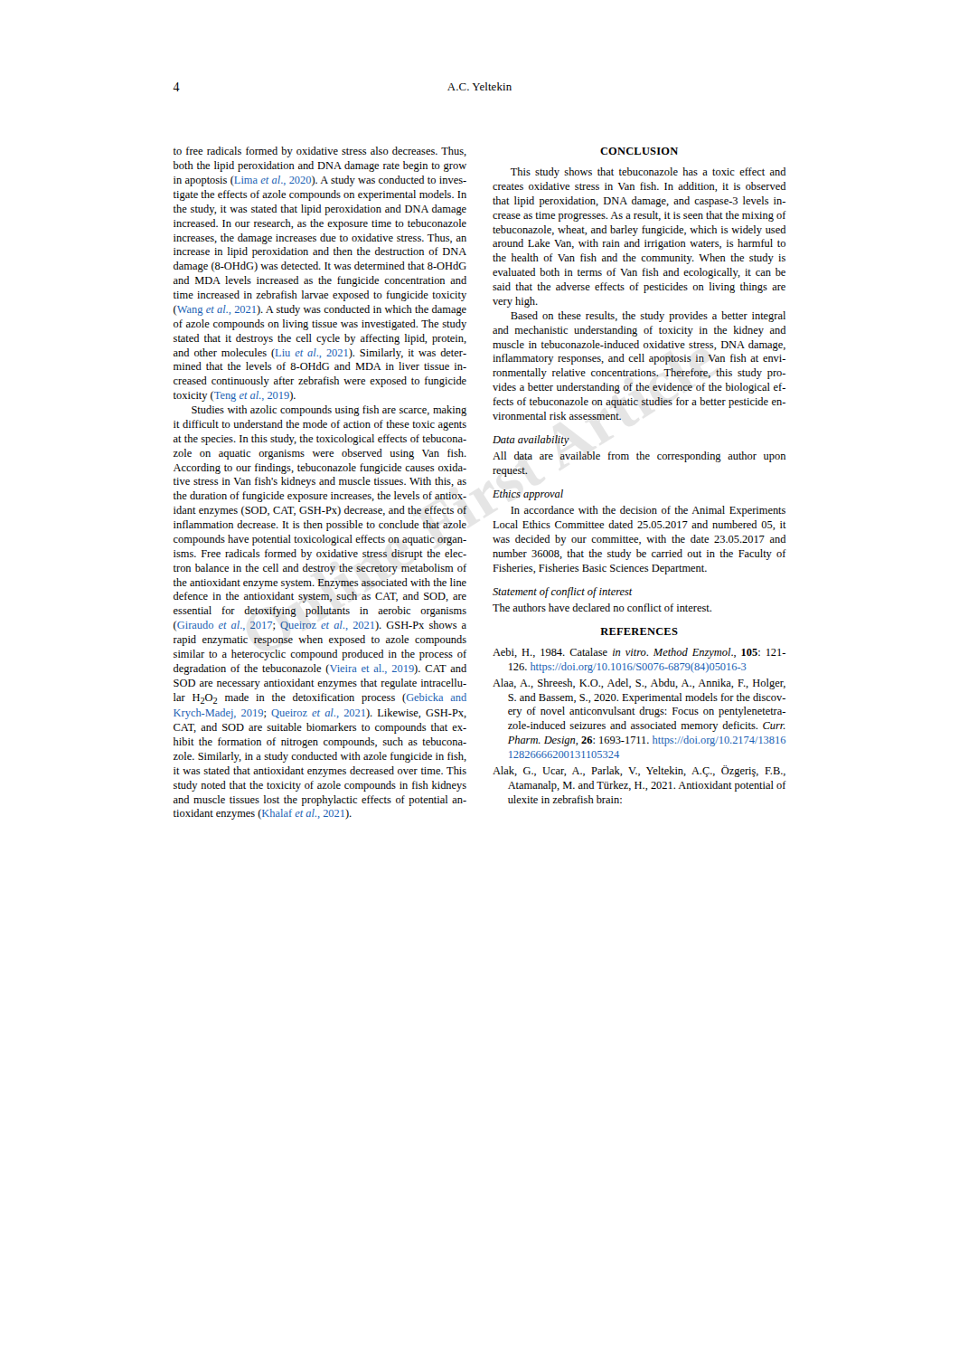Online First Article
4
A.C. Yeltekin
to free radicals formed by oxidative stress also decreases. Thus, both the lipid peroxidation and DNA damage rate begin to grow in apoptosis (Lima et al., 2020). A study was conducted to investigate the effects of azole compounds on experimental models. In the study, it was stated that lipid peroxidation and DNA damage increased. In our research, as the exposure time to tebuconazole increases, the damage increases due to oxidative stress. Thus, an increase in lipid peroxidation and then the destruction of DNA damage (8-OHdG) was detected. It was determined that 8-OHdG and MDA levels increased as the fungicide concentration and time increased in zebrafish larvae exposed to fungicide toxicity (Wang et al., 2021). A study was conducted in which the damage of azole compounds on living tissue was investigated. The study stated that it destroys the cell cycle by affecting lipid, protein, and other molecules (Liu et al., 2021). Similarly, it was determined that the levels of 8-OHdG and MDA in liver tissue increased continuously after zebrafish were exposed to fungicide toxicity (Teng et al., 2019).
Studies with azolic compounds using fish are scarce, making it difficult to understand the mode of action of these toxic agents at the species. In this study, the toxicological effects of tebuconazole on aquatic organisms were observed using Van fish. According to our findings, tebuconazole fungicide causes oxidative stress in Van fish's kidneys and muscle tissues. With this, as the duration of fungicide exposure increases, the levels of antioxidant enzymes (SOD, CAT, GSH-Px) decrease, and the effects of inflammation decrease. It is then possible to conclude that azole compounds have potential toxicological effects on aquatic organisms. Free radicals formed by oxidative stress disrupt the electron balance in the cell and destroy the secretory metabolism of the antioxidant enzyme system. Enzymes associated with the line defence in the antioxidant system, such as CAT, and SOD, are essential for detoxifying pollutants in aerobic organisms (Giraudo et al., 2017; Queiroz et al., 2021). GSH-Px shows a rapid enzymatic response when exposed to azole compounds similar to a heterocyclic compound produced in the process of degradation of the tebuconazole (Vieira et al., 2019). CAT and SOD are necessary antioxidant enzymes that regulate intracellular H2O2 made in the detoxification process (Gebicka and Krych-Madej, 2019; Queiroz et al., 2021). Likewise, GSH-Px, CAT, and SOD are suitable biomarkers to compounds that exhibit the formation of nitrogen compounds, such as tebuconazole. Similarly, in a study conducted with azole fungicide in fish, it was stated that antioxidant enzymes decreased over time. This study noted that the toxicity of azole compounds in fish kidneys and muscle tissues lost the prophylactic effects of potential antioxidant enzymes (Khalaf et al., 2021).
Conclusion
This study shows that tebuconazole has a toxic effect and creates oxidative stress in Van fish. In addition, it is observed that lipid peroxidation, DNA damage, and caspase-3 levels increase as time progresses. As a result, it is seen that the mixing of tebuconazole, wheat, and barley fungicide, which is widely used around Lake Van, with rain and irrigation waters, is harmful to the health of Van fish and the community. When the study is evaluated both in terms of Van fish and ecologically, it can be said that the adverse effects of pesticides on living things are very high.
Based on these results, the study provides a better integral and mechanistic understanding of toxicity in the kidney and muscle in tebuconazole-induced oxidative stress, DNA damage, inflammatory responses, and cell apoptosis in Van fish at environmentally relative concentrations. Therefore, this study provides a better understanding of the evidence of the biological effects of tebuconazole on aquatic studies for a better pesticide environmental risk assessment.
Data availability
All data are available from the corresponding author upon request.
Ethics approval
In accordance with the decision of the Animal Experiments Local Ethics Committee dated 25.05.2017 and numbered 05, it was decided by our committee, with the date 23.05.2017 and number 36008, that the study be carried out in the Faculty of Fisheries, Fisheries Basic Sciences Department.
Statement of conflict of interest
The authors have declared no conflict of interest.
References
Aebi, H., 1984. Catalase in vitro. Method Enzymol., 105: 121-126. https://doi.org/10.1016/S0076-6879(84)05016-3
Alaa, A., Shreesh, K.O., Adel, S., Abdu, A., Annika, F., Holger, S. and Bassem, S., 2020. Experimental models for the discovery of novel anticonvulsant drugs: Focus on pentylenetetrazole-induced seizures and associated memory deficits. Curr. Pharm. Design, 26: 1693-1711. https://doi.org/10.2174/1381612826666200131105324
Alak, G., Ucar, A., Parlak, V., Yeltekin, A.Ç., Özgeriş, F.B., Atamanalp, M. and Türkez, H., 2021. Antioxidant potential of ulexite in zebrafish brain: